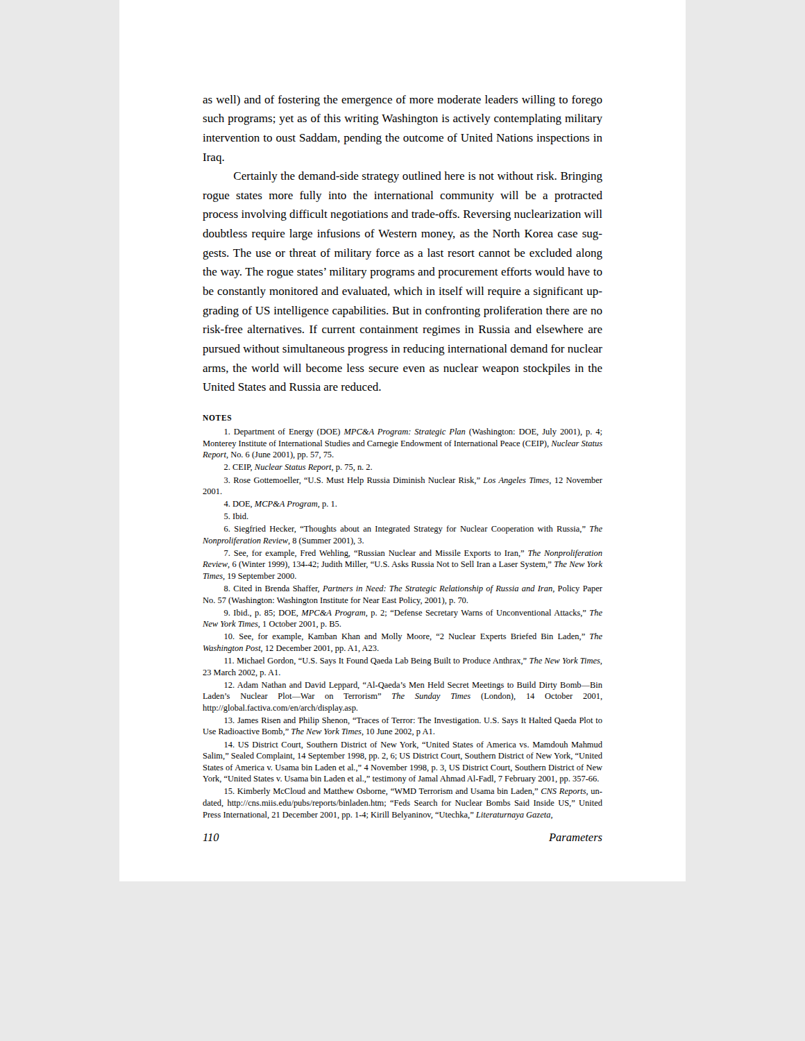as well) and of fostering the emergence of more moderate leaders willing to forego such programs; yet as of this writing Washington is actively contemplating military intervention to oust Saddam, pending the outcome of United Nations inspections in Iraq.
Certainly the demand-side strategy outlined here is not without risk. Bringing rogue states more fully into the international community will be a protracted process involving difficult negotiations and trade-offs. Reversing nuclearization will doubtless require large infusions of Western money, as the North Korea case suggests. The use or threat of military force as a last resort cannot be excluded along the way. The rogue states’ military programs and procurement efforts would have to be constantly monitored and evaluated, which in itself will require a significant upgrading of US intelligence capabilities. But in confronting proliferation there are no risk-free alternatives. If current containment regimes in Russia and elsewhere are pursued without simultaneous progress in reducing international demand for nuclear arms, the world will become less secure even as nuclear weapon stockpiles in the United States and Russia are reduced.
Notes
Department of Energy (DOE) MPC&A Program: Strategic Plan (Washington: DOE, July 2001), p. 4; Monterey Institute of International Studies and Carnegie Endowment of International Peace (CEIP), Nuclear Status Report, No. 6 (June 2001), pp. 57, 75.
CEIP, Nuclear Status Report, p. 75, n. 2.
Rose Gottemoeller, “U.S. Must Help Russia Diminish Nuclear Risk,” Los Angeles Times, 12 November 2001.
DOE, MCP&A Program, p. 1.
Ibid.
Siegfried Hecker, “Thoughts about an Integrated Strategy for Nuclear Cooperation with Russia,” The Nonproliferation Review, 8 (Summer 2001), 3.
See, for example, Fred Wehling, “Russian Nuclear and Missile Exports to Iran,” The Nonproliferation Review, 6 (Winter 1999), 134-42; Judith Miller, “U.S. Asks Russia Not to Sell Iran a Laser System,” The New York Times, 19 September 2000.
Cited in Brenda Shaffer, Partners in Need: The Strategic Relationship of Russia and Iran, Policy Paper No. 57 (Washington: Washington Institute for Near East Policy, 2001), p. 70.
Ibid., p. 85; DOE, MPC&A Program, p. 2; “Defense Secretary Warns of Unconventional Attacks,” The New York Times, 1 October 2001, p. B5.
See, for example, Kamban Khan and Molly Moore, “2 Nuclear Experts Briefed Bin Laden,” The Washington Post, 12 December 2001, pp. A1, A23.
Michael Gordon, “U.S. Says It Found Qaeda Lab Being Built to Produce Anthrax,” The New York Times, 23 March 2002, p. A1.
Adam Nathan and David Leppard, “Al-Qaeda’s Men Held Secret Meetings to Build Dirty Bomb—Bin Laden’s Nuclear Plot—War on Terrorism” The Sunday Times (London), 14 October 2001, http://global.factiva.com/en/arch/display.asp.
James Risen and Philip Shenon, “Traces of Terror: The Investigation. U.S. Says It Halted Qaeda Plot to Use Radioactive Bomb,” The New York Times, 10 June 2002, p A1.
US District Court, Southern District of New York, “United States of America vs. Mamdouh Mahmud Salim,” Sealed Complaint, 14 September 1998, pp. 2, 6; US District Court, Southern District of New York, “United States of America v. Usama bin Laden et al.,” 4 November 1998, p. 3, US District Court, Southern District of New York, “United States v. Usama bin Laden et al.,” testimony of Jamal Ahmad Al-Fadl, 7 February 2001, pp. 357-66.
Kimberly McCloud and Matthew Osborne, “WMD Terrorism and Usama bin Laden,” CNS Reports, undated, http://cns.miis.edu/pubs/reports/binladen.htm; “Feds Search for Nuclear Bombs Said Inside US,” United Press International, 21 December 2001, pp. 1-4; Kirill Belyaninov, “Utechka,” Literaturnaya Gazeta,
110 Parameters